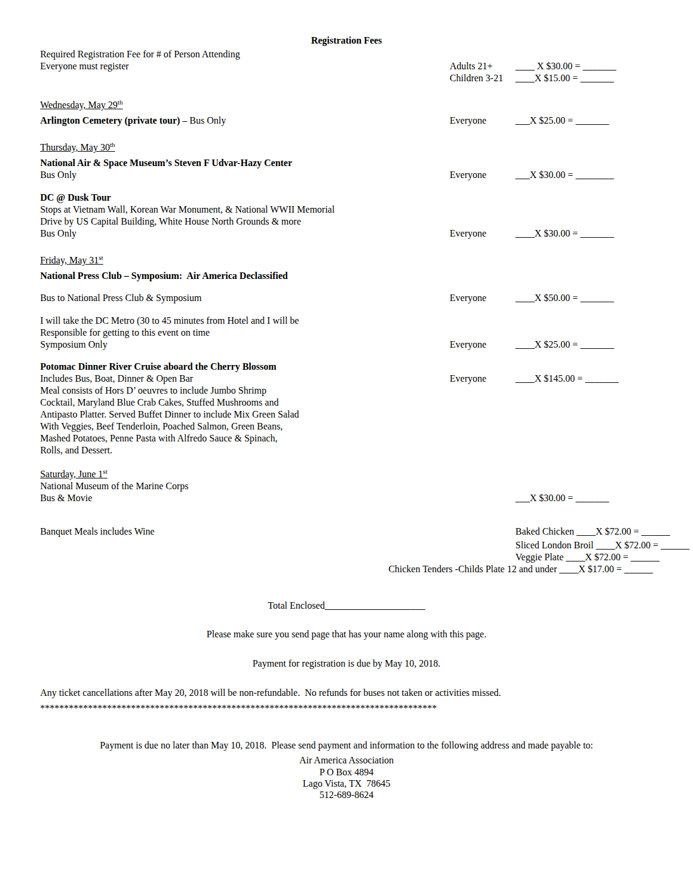Registration Fees
Required Registration Fee for # of Person Attending
Everyone must register
Adults 21+
____ X $30.00 = _______
Children 3-21
____X $15.00 = _______
Wednesday, May 29th
Arlington Cemetery (private tour) – Bus Only
Everyone
___X $25.00 = _______
Thursday, May 30th
National Air & Space Museum’s Steven F Udvar-Hazy Center
Bus Only
Everyone
___X $30.00 = ________
DC @ Dusk Tour
Stops at Vietnam Wall, Korean War Monument, & National WWII Memorial
Drive by US Capital Building, White House North Grounds & more
Bus Only
Everyone
____X $30.00 = _______
Friday, May 31st
National Press Club – Symposium: Air America Declassified
Bus to National Press Club & Symposium
Everyone
____X $50.00 = _______
I will take the DC Metro (30 to 45 minutes from Hotel and I will be
Responsible for getting to this event on time
Symposium Only
Everyone
____X $25.00 = _______
Potomac Dinner River Cruise aboard the Cherry Blossom
Includes Bus, Boat, Dinner & Open Bar
Everyone
____X $145.00 = _______
Meal consists of Hors D’ oeuvres to include Jumbo Shrimp
Cocktail, Maryland Blue Crab Cakes, Stuffed Mushrooms and
Antipasto Platter. Served Buffet Dinner to include Mix Green Salad
With Veggies, Beef Tenderloin, Poached Salmon, Green Beans,
Mashed Potatoes, Penne Pasta with Alfredo Sauce & Spinach,
Rolls, and Dessert.
Saturday, June 1st
National Museum of the Marine Corps
Bus & Movie
___X $30.00 = _______
Banquet Meals includes Wine
Baked Chicken ____X $72.00 = ______
Sliced London Broil ____X $72.00 = ______
Veggie Plate ____X $72.00 = ______
Chicken Tenders -Childs Plate 12 and under ____X $17.00 = ______
Total Enclosed_____________________
Please make sure you send page that has your name along with this page.
Payment for registration is due by May 10, 2018.
Any ticket cancellations after May 20, 2018 will be non-refundable. No refunds for buses not taken or activities missed.
***********************************************************************************
Payment is due no later than May 10, 2018. Please send payment and information to the following address and made payable to:
Air America Association
P O Box 4894
Lago Vista, TX 78645
512-689-8624